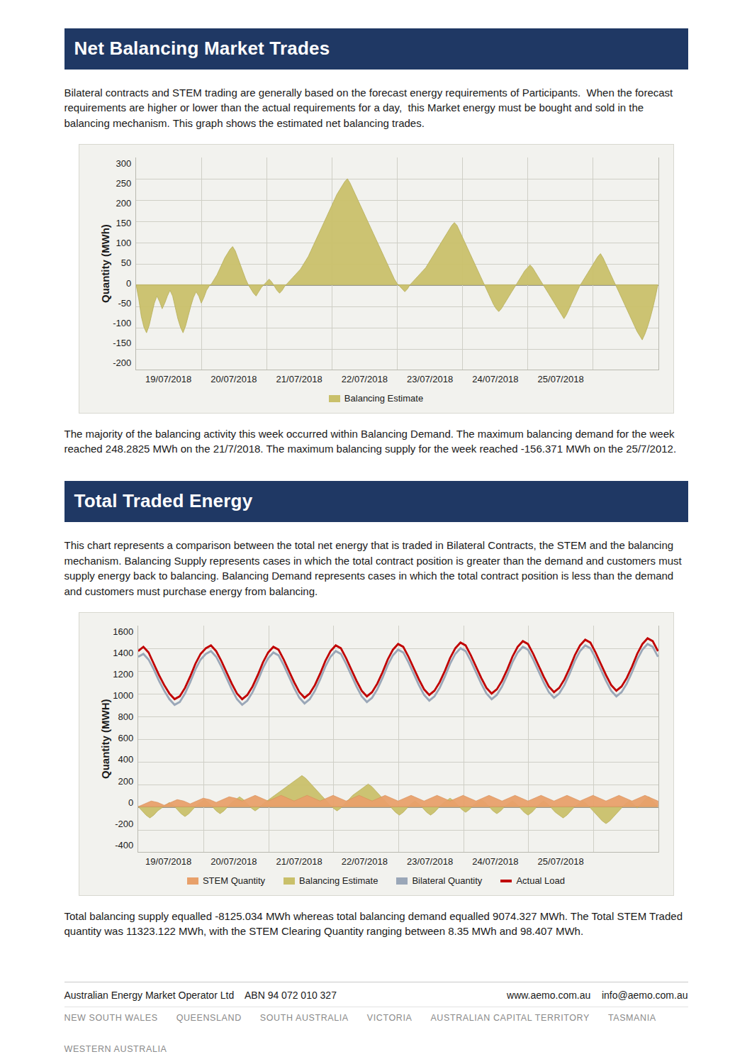Net Balancing Market Trades
Bilateral contracts and STEM trading are generally based on the forecast energy requirements of Participants. When the forecast requirements are higher or lower than the actual requirements for a day, this Market energy must be bought and sold in the balancing mechanism. This graph shows the estimated net balancing trades.
Quantity (MWh)
300 250 200 150 100 50 0 -50 -100 -150 -200
19/07/2018 20/07/2018 21/07/2018 22/07/2018 23/07/2018 24/07/2018 25/07/2018
Balancing Estimate
The majority of the balancing activity this week occurred within Balancing Demand. The maximum balancing demand for the week reached 248.2825 MWh on the 21/7/2018. The maximum balancing supply for the week reached -156.371 MWh on the 25/7/2012.
Total Traded Energy
This chart represents a comparison between the total net energy that is traded in Bilateral Contracts, the STEM and the balancing mechanism. Balancing Supply represents cases in which the total contract position is greater than the demand and customers must supply energy back to balancing. Balancing Demand represents cases in which the total contract position is less than the demand and customers must purchase energy from balancing.
Quantity (MWH)
1600 1400 1200 1000 800 600 400 200 0 -200 -400
19/07/2018 20/07/2018 21/07/2018 22/07/2018 23/07/2018 24/07/2018 25/07/2018
STEM Quantity Balancing Estimate Bilateral Quantity Actual Load
Total balancing supply equalled -8125.034 MWh whereas total balancing demand equalled 9074.327 MWh. The Total STEM Traded quantity was 11323.122 MWh, with the STEM Clearing Quantity ranging between 8.35 MWh and 98.407 MWh.
Australian Energy Market Operator Ltd ABN 94 072 010 327
www.aemo.com.au info@aemo.com.au
NEW SOUTH WALES QUEENSLAND SOUTH AUSTRALIA VICTORIA AUSTRALIAN CAPITAL TERRITORY TASMANIA WESTERN AUSTRALIA